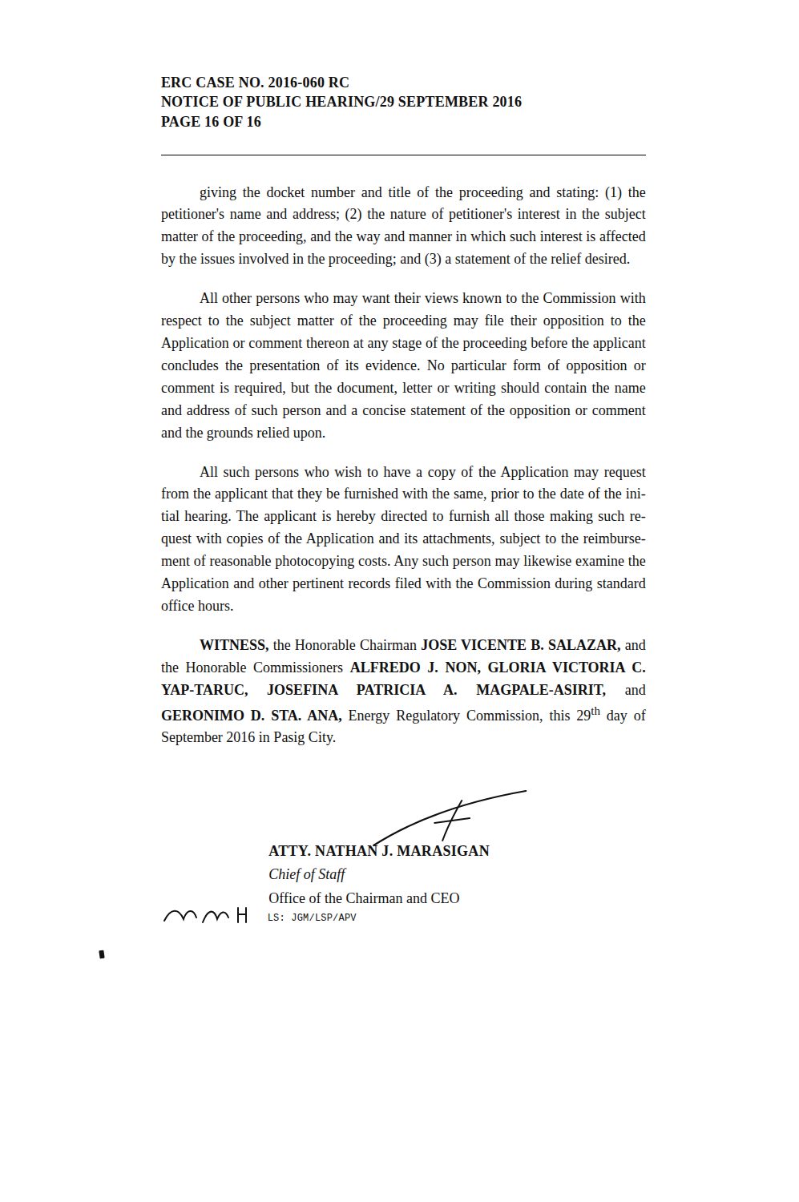ERC CASE NO. 2016-060 RC
NOTICE OF PUBLIC HEARING/29 SEPTEMBER 2016
PAGE 16 OF 16
giving the docket number and title of the proceeding and stating: (1) the petitioner's name and address; (2) the nature of petitioner's interest in the subject matter of the proceeding, and the way and manner in which such interest is affected by the issues involved in the proceeding; and (3) a statement of the relief desired.
All other persons who may want their views known to the Commission with respect to the subject matter of the proceeding may file their opposition to the Application or comment thereon at any stage of the proceeding before the applicant concludes the presentation of its evidence. No particular form of opposition or comment is required, but the document, letter or writing should contain the name and address of such person and a concise statement of the opposition or comment and the grounds relied upon.
All such persons who wish to have a copy of the Application may request from the applicant that they be furnished with the same, prior to the date of the initial hearing. The applicant is hereby directed to furnish all those making such request with copies of the Application and its attachments, subject to the reimbursement of reasonable photocopying costs. Any such person may likewise examine the Application and other pertinent records filed with the Commission during standard office hours.
WITNESS, the Honorable Chairman JOSE VICENTE B. SALAZAR, and the Honorable Commissioners ALFREDO J. NON, GLORIA VICTORIA C. YAP-TARUC, JOSEFINA PATRICIA A. MAGPALE-ASIRIT, and GERONIMO D. STA. ANA, Energy Regulatory Commission, this 29th day of September 2016 in Pasig City.
ATTY. NATHAN J. MARASIGAN
Chief of Staff
Office of the Chairman and CEO
LS: JGM/LSP/APV